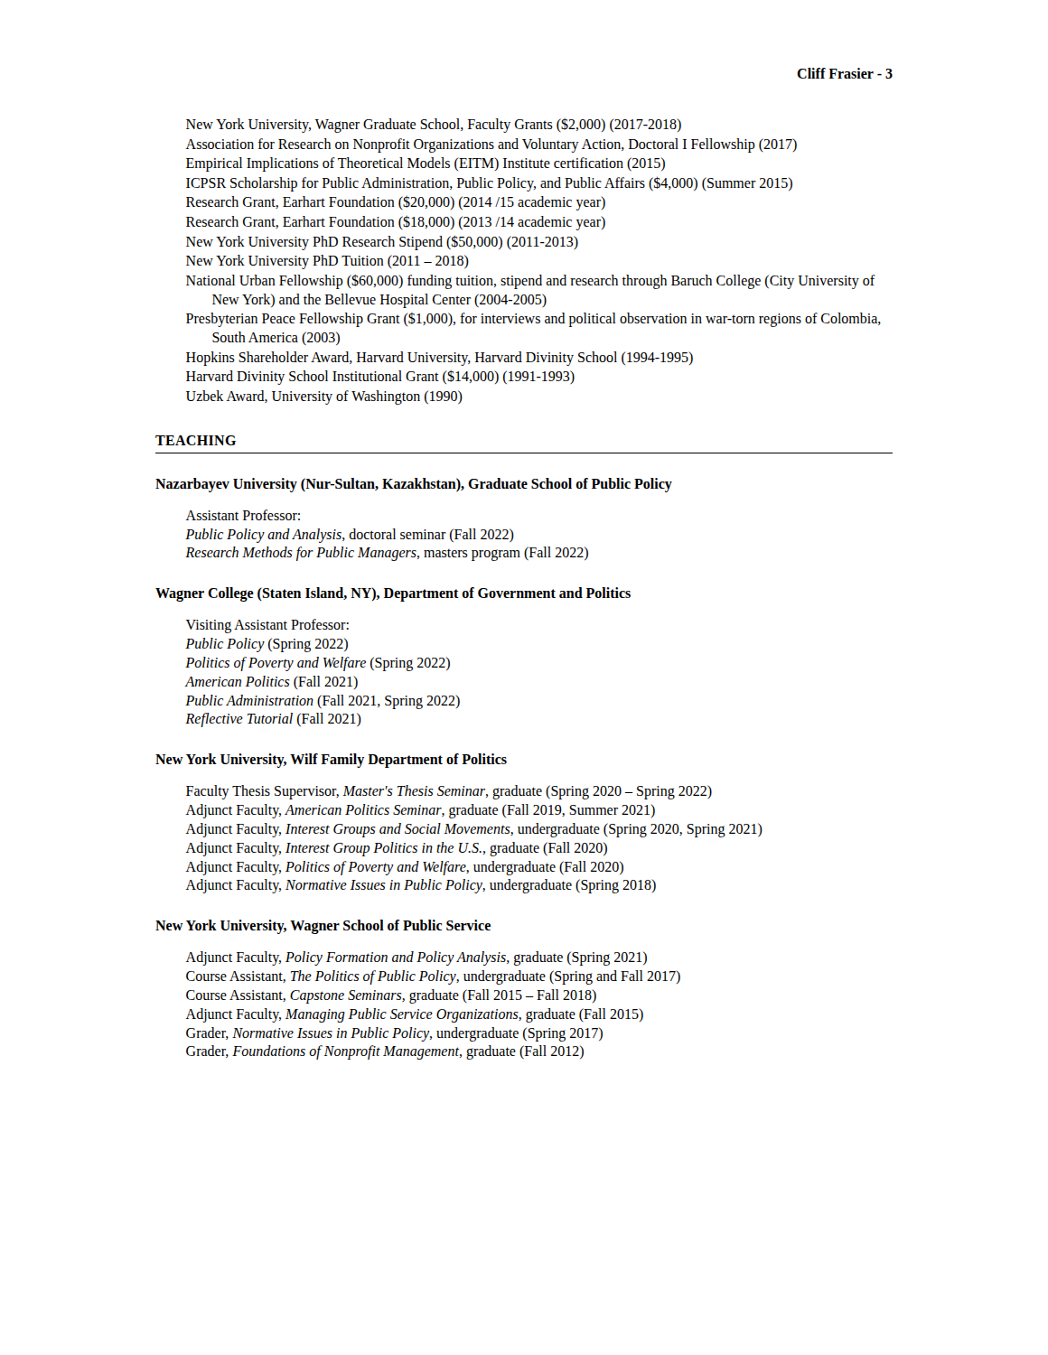Cliff Frasier - 3
New York University, Wagner Graduate School, Faculty Grants ($2,000) (2017-2018)
Association for Research on Nonprofit Organizations and Voluntary Action, Doctoral I Fellowship (2017)
Empirical Implications of Theoretical Models (EITM) Institute certification (2015)
ICPSR Scholarship for Public Administration, Public Policy, and Public Affairs ($4,000) (Summer 2015)
Research Grant, Earhart Foundation ($20,000) (2014 /15 academic year)
Research Grant, Earhart Foundation ($18,000) (2013 /14 academic year)
New York University PhD Research Stipend ($50,000) (2011-2013)
New York University PhD Tuition (2011 – 2018)
National Urban Fellowship ($60,000) funding tuition, stipend and research through Baruch College (City University of New York) and the Bellevue Hospital Center (2004-2005)
Presbyterian Peace Fellowship Grant ($1,000), for interviews and political observation in war-torn regions of Colombia, South America (2003)
Hopkins Shareholder Award, Harvard University, Harvard Divinity School (1994-1995)
Harvard Divinity School Institutional Grant ($14,000) (1991-1993)
Uzbek Award, University of Washington (1990)
Teaching
Nazarbayev University (Nur-Sultan, Kazakhstan), Graduate School of Public Policy
Assistant Professor:
Public Policy and Analysis, doctoral seminar (Fall 2022)
Research Methods for Public Managers, masters program (Fall 2022)
Wagner College (Staten Island, NY), Department of Government and Politics
Visiting Assistant Professor:
Public Policy (Spring 2022)
Politics of Poverty and Welfare (Spring 2022)
American Politics (Fall 2021)
Public Administration (Fall 2021, Spring 2022)
Reflective Tutorial (Fall 2021)
New York University, Wilf Family Department of Politics
Faculty Thesis Supervisor, Master's Thesis Seminar, graduate (Spring 2020 – Spring 2022)
Adjunct Faculty, American Politics Seminar, graduate (Fall 2019, Summer 2021)
Adjunct Faculty, Interest Groups and Social Movements, undergraduate (Spring 2020, Spring 2021)
Adjunct Faculty, Interest Group Politics in the U.S., graduate (Fall 2020)
Adjunct Faculty, Politics of Poverty and Welfare, undergraduate (Fall 2020)
Adjunct Faculty, Normative Issues in Public Policy, undergraduate (Spring 2018)
New York University, Wagner School of Public Service
Adjunct Faculty, Policy Formation and Policy Analysis, graduate (Spring 2021)
Course Assistant, The Politics of Public Policy, undergraduate (Spring and Fall 2017)
Course Assistant, Capstone Seminars, graduate (Fall 2015 – Fall 2018)
Adjunct Faculty, Managing Public Service Organizations, graduate (Fall 2015)
Grader, Normative Issues in Public Policy, undergraduate (Spring 2017)
Grader, Foundations of Nonprofit Management, graduate (Fall 2012)